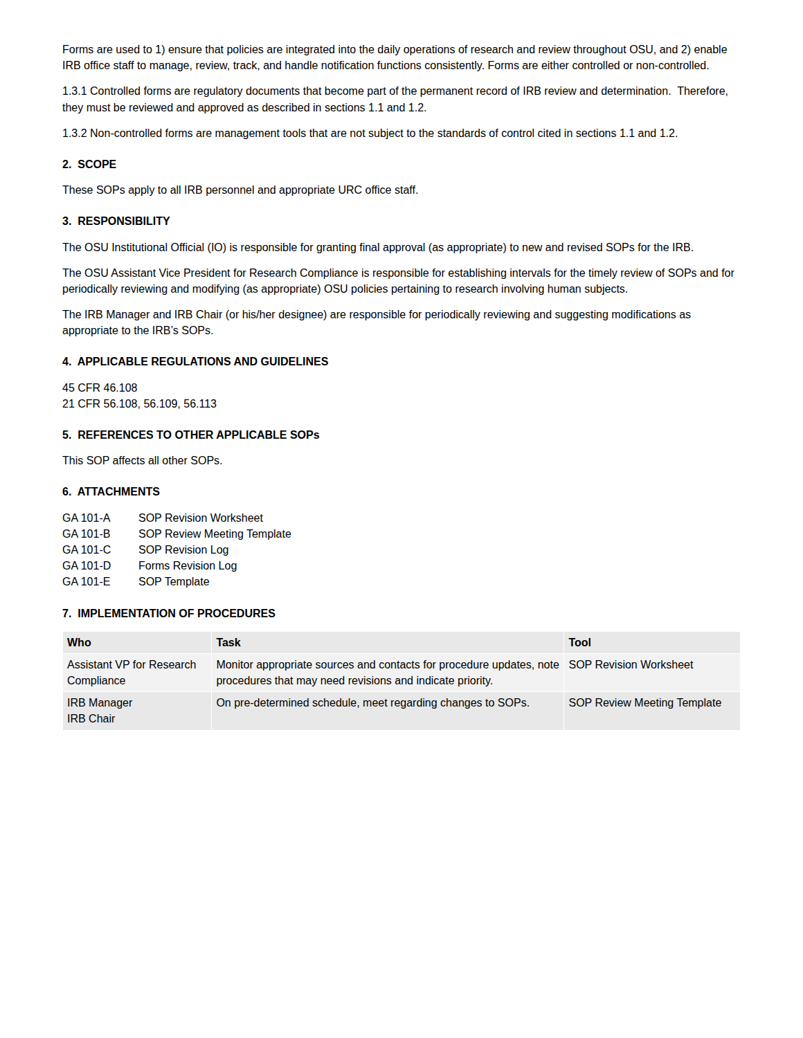Forms are used to 1) ensure that policies are integrated into the daily operations of research and review throughout OSU, and 2) enable IRB office staff to manage, review, track, and handle notification functions consistently. Forms are either controlled or non-controlled.
1.3.1 Controlled forms are regulatory documents that become part of the permanent record of IRB review and determination. Therefore, they must be reviewed and approved as described in sections 1.1 and 1.2.
1.3.2 Non-controlled forms are management tools that are not subject to the standards of control cited in sections 1.1 and 1.2.
2. SCOPE
These SOPs apply to all IRB personnel and appropriate URC office staff.
3. RESPONSIBILITY
The OSU Institutional Official (IO) is responsible for granting final approval (as appropriate) to new and revised SOPs for the IRB.
The OSU Assistant Vice President for Research Compliance is responsible for establishing intervals for the timely review of SOPs and for periodically reviewing and modifying (as appropriate) OSU policies pertaining to research involving human subjects.
The IRB Manager and IRB Chair (or his/her designee) are responsible for periodically reviewing and suggesting modifications as appropriate to the IRB’s SOPs.
4. APPLICABLE REGULATIONS AND GUIDELINES
45 CFR 46.108
21 CFR 56.108, 56.109, 56.113
5. REFERENCES TO OTHER APPLICABLE SOPs
This SOP affects all other SOPs.
6. ATTACHMENTS
GA 101-A SOP Revision Worksheet
GA 101-B SOP Review Meeting Template
GA 101-C SOP Revision Log
GA 101-D Forms Revision Log
GA 101-E SOP Template
7. IMPLEMENTATION OF PROCEDURES
| Who | Task | Tool |
| --- | --- | --- |
| Assistant VP for Research Compliance | Monitor appropriate sources and contacts for procedure updates, note procedures that may need revisions and indicate priority. | SOP Revision Worksheet |
| IRB Manager IRB Chair | On pre-determined schedule, meet regarding changes to SOPs. | SOP Review Meeting Template |